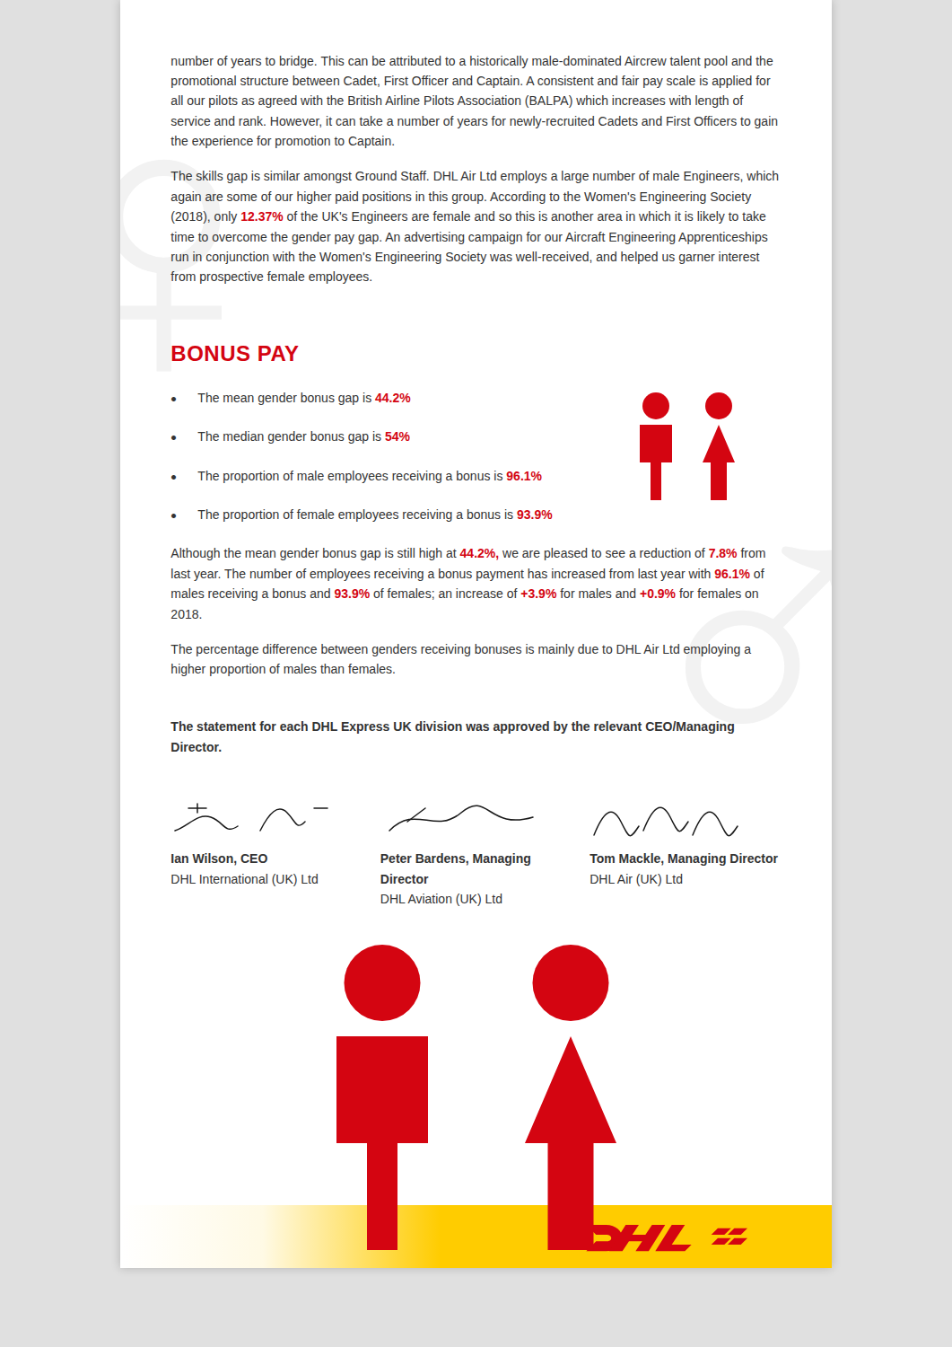♀
♂
number of years to bridge. This can be attributed to a historically male-dominated Aircrew talent pool and the promotional structure between Cadet, First Officer and Captain. A consistent and fair pay scale is applied for all our pilots as agreed with the British Airline Pilots Association (BALPA) which increases with length of service and rank. However, it can take a number of years for newly-recruited Cadets and First Officers to gain the experience for promotion to Captain.
The skills gap is similar amongst Ground Staff. DHL Air Ltd employs a large number of male Engineers, which again are some of our higher paid positions in this group. According to the Women's Engineering Society (2018), only 12.37% of the UK's Engineers are female and so this is another area in which it is likely to take time to overcome the gender pay gap. An advertising campaign for our Aircraft Engineering Apprenticeships run in conjunction with the Women's Engineering Society was well-received, and helped us garner interest from prospective female employees.
BONUS PAY
The mean gender bonus gap is 44.2%
The median gender bonus gap is 54%
The proportion of male employees receiving a bonus is 96.1%
The proportion of female employees receiving a bonus is 93.9%
Although the mean gender bonus gap is still high at 44.2%, we are pleased to see a reduction of 7.8% from last year. The number of employees receiving a bonus payment has increased from last year with 96.1% of males receiving a bonus and 93.9% of females; an increase of +3.9% for males and +0.9% for females on 2018.
The percentage difference between genders receiving bonuses is mainly due to DHL Air Ltd employing a higher proportion of males than females.
The statement for each DHL Express UK division was approved by the relevant CEO/Managing Director.
Ian Wilson, CEO
DHL International (UK) Ltd
Peter Bardens, Managing Director
DHL Aviation (UK) Ltd
Tom Mackle, Managing Director
DHL Air (UK) Ltd